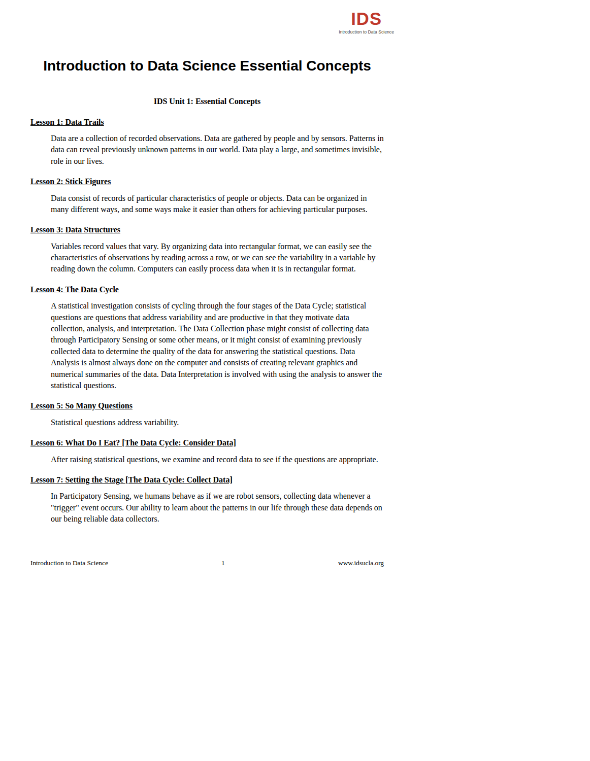IDS
Introduction to Data Science
Introduction to Data Science Essential Concepts
IDS Unit 1: Essential Concepts
Lesson 1: Data Trails
Data are a collection of recorded observations. Data are gathered by people and by sensors. Patterns in data can reveal previously unknown patterns in our world. Data play a large, and sometimes invisible, role in our lives.
Lesson 2: Stick Figures
Data consist of records of particular characteristics of people or objects. Data can be organized in many different ways, and some ways make it easier than others for achieving particular purposes.
Lesson 3: Data Structures
Variables record values that vary. By organizing data into rectangular format, we can easily see the characteristics of observations by reading across a row, or we can see the variability in a variable by reading down the column. Computers can easily process data when it is in rectangular format.
Lesson 4: The Data Cycle
A statistical investigation consists of cycling through the four stages of the Data Cycle; statistical questions are questions that address variability and are productive in that they motivate data collection, analysis, and interpretation. The Data Collection phase might consist of collecting data through Participatory Sensing or some other means, or it might consist of examining previously collected data to determine the quality of the data for answering the statistical questions. Data Analysis is almost always done on the computer and consists of creating relevant graphics and numerical summaries of the data. Data Interpretation is involved with using the analysis to answer the statistical questions.
Lesson 5: So Many Questions
Statistical questions address variability.
Lesson 6: What Do I Eat? [The Data Cycle: Consider Data]
After raising statistical questions, we examine and record data to see if the questions are appropriate.
Lesson 7: Setting the Stage [The Data Cycle: Collect Data]
In Participatory Sensing, we humans behave as if we are robot sensors, collecting data whenever a "trigger" event occurs. Our ability to learn about the patterns in our life through these data depends on our being reliable data collectors.
Introduction to Data Science 1 www.idsucla.org